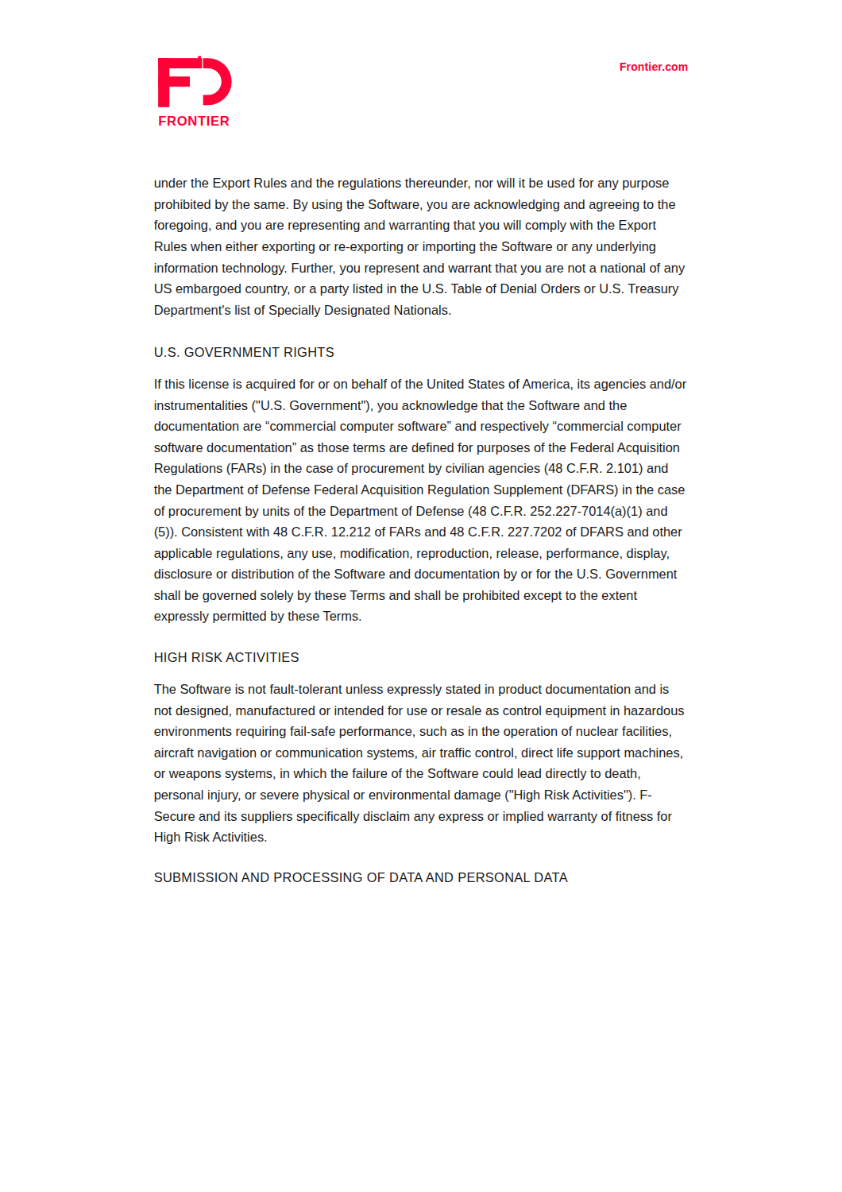FRONTIER
Frontier.com
under the Export Rules and the regulations thereunder, nor will it be used for any purpose prohibited by the same. By using the Software, you are acknowledging and agreeing to the foregoing, and you are representing and warranting that you will comply with the Export Rules when either exporting or re-exporting or importing the Software or any underlying information technology. Further, you represent and warrant that you are not a national of any US embargoed country, or a party listed in the U.S. Table of Denial Orders or U.S. Treasury Department's list of Specially Designated Nationals.
U.S. Government Rights
If this license is acquired for or on behalf of the United States of America, its agencies and/or instrumentalities ("U.S. Government"), you acknowledge that the Software and the documentation are “commercial computer software” and respectively “commercial computer software documentation” as those terms are defined for purposes of the Federal Acquisition Regulations (FARs) in the case of procurement by civilian agencies (48 C.F.R. 2.101) and the Department of Defense Federal Acquisition Regulation Supplement (DFARS) in the case of procurement by units of the Department of Defense (48 C.F.R. 252.227-7014(a)(1) and (5)). Consistent with 48 C.F.R. 12.212 of FARs and 48 C.F.R. 227.7202 of DFARS and other applicable regulations, any use, modification, reproduction, release, performance, display, disclosure or distribution of the Software and documentation by or for the U.S. Government shall be governed solely by these Terms and shall be prohibited except to the extent expressly permitted by these Terms.
High Risk Activities
The Software is not fault-tolerant unless expressly stated in product documentation and is not designed, manufactured or intended for use or resale as control equipment in hazardous environments requiring fail-safe performance, such as in the operation of nuclear facilities, aircraft navigation or communication systems, air traffic control, direct life support machines, or weapons systems, in which the failure of the Software could lead directly to death, personal injury, or severe physical or environmental damage ("High Risk Activities"). F-Secure and its suppliers specifically disclaim any express or implied warranty of fitness for High Risk Activities.
Submission and Processing of Data and Personal Data